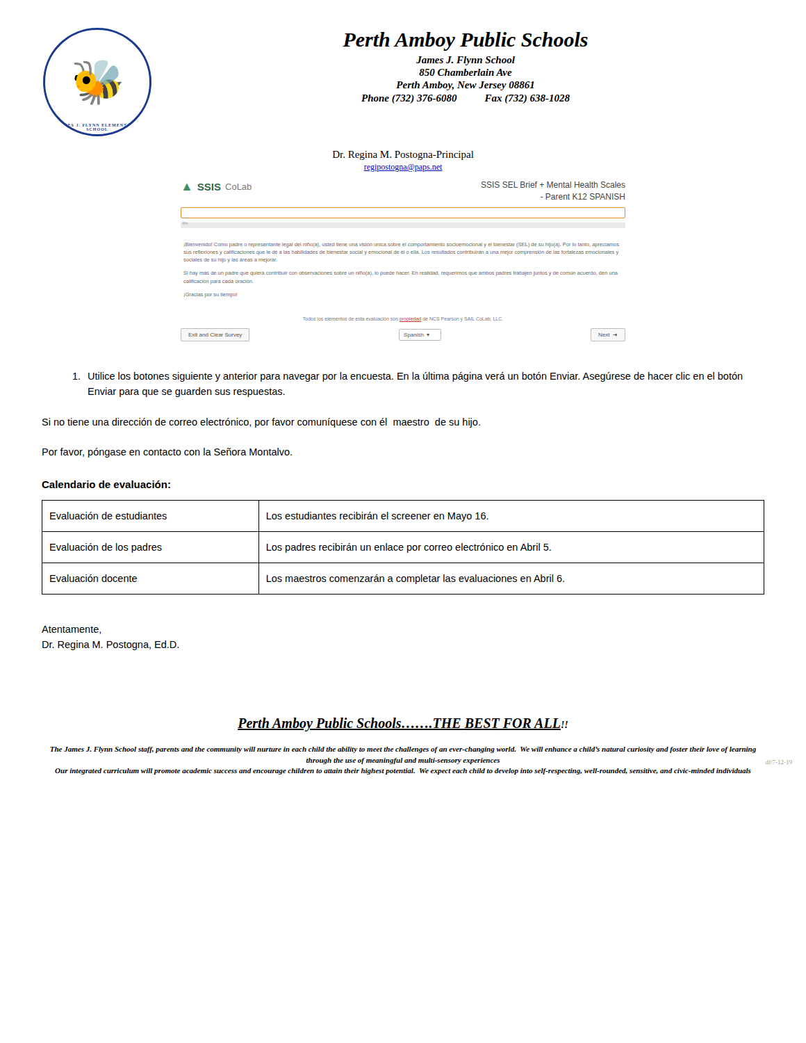🐝
JAMES J. FLYNN ELEMENTARY SCHOOL
Perth Amboy Public Schools
James J. Flynn School
850 Chamberlain Ave
Perth Amboy, New Jersey 08861
Phone (732) 376-6080 Fax (732) 638-1028
Dr. Regina M. Postogna-Principal
regipostogna@paps.net
▲SSISCoLab
SSIS SEL Brief + Mental Health Scales
- Parent K12 SPANISH
4%
¡Bienvenido! Como padre o representante legal del niño(a), usted tiene una visión única sobre el comportamiento socioemocional y el bienestar (SEL) de su hijo(a). Por lo tanto, apreciamos sus reflexiones y calificaciones que le dé a las habilidades de bienestar social y emocional de él o ella. Los resultados contribuirán a una mejor comprensión de las fortalezas emocionales y sociales de su hijo y las áreas a mejorar.
Si hay más de un padre que quiera contribuir con observaciones sobre un niño(a), lo puede hacer. En realidad, requerimos que ambos padres trabajen juntos y de común acuerdo, den una calificación para cada oración.
¡Gracias por su tiempo!
Todos los elementos de esta evaluación son propiedad de NCS Pearson y SAIL CoLab, LLC.
Exit and Clear Survey
Spanish ▾
Next ➜
Utilice los botones siguiente y anterior para navegar por la encuesta. En la última página verá un botón Enviar. Asegúrese de hacer clic en el botón Enviar para que se guarden sus respuestas.
Si no tiene una dirección de correo electrónico, por favor comuníquese con él maestro de su hijo.
Por favor, póngase en contacto con la Señora Montalvo.
Calendario de evaluación:
| Evaluación de estudiantes | Los estudiantes recibirán el screener en Mayo 16. |
| Evaluación de los padres | Los padres recibirán un enlace por correo electrónico en Abril 5. |
| Evaluación docente | Los maestros comenzarán a completar las evaluaciones en Abril 6. |
Atentamente,
Dr. Regina M. Postogna, Ed.D.
Perth Amboy Public Schools…….THE BEST FOR ALL!!
The James J. Flynn School staff, parents and the community will nurture in each child the ability to meet the challenges of an ever-changing world. We will enhance a child’s natural curiosity and foster their love of learning through the use of meaningful and multi-sensory experiences
Our integrated curriculum will promote academic success and encourage children to attain their highest potential. We expect each child to develop into self-respecting, well-rounded, sensitive, and civic-minded individuals df/7-12-19